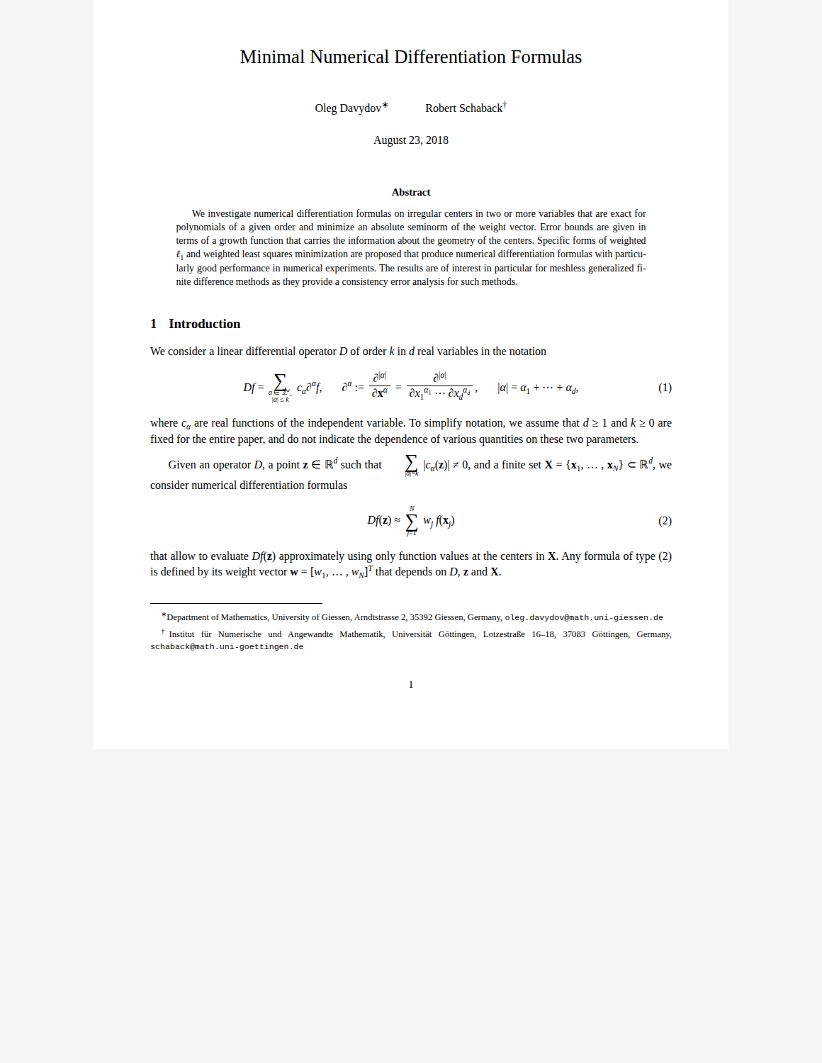Minimal Numerical Differentiation Formulas
Oleg Davydov∗ Robert Schaback†
August 23, 2018
Abstract
We investigate numerical differentiation formulas on irregular centers in two or more variables that are exact for polynomials of a given order and minimize an absolute seminorm of the weight vector. Error bounds are given in terms of a growth function that carries the information about the geometry of the centers. Specific forms of weighted ℓ1 and weighted least squares minimization are proposed that produce numerical differentiation formulas with particularly good performance in numerical experiments. The results are of interest in particular for meshless generalized finite difference methods as they provide a consistency error analysis for such methods.
1 Introduction
We consider a linear differential operator D of order k in d real variables in the notation
Df = ∑ α ∈ ℤd+
|α| ≤ k cα∂αf, ∂α := ∂|α|∂xα = ∂|α|∂x1α1 ⋯ ∂xdαd, |α| = α1 + ⋯ + αd, (1)
where cα are real functions of the independent variable. To simplify notation, we assume that d ≥ 1 and k ≥ 0 are fixed for the entire paper, and do not indicate the dependence of various quantities on these two parameters.
Given an operator D, a point z ∈ ℝd such that ∑|α|=k |cα(z)| ≠ 0, and a finite set X = {x1, … , xN} ⊂ ℝd, we consider numerical differentiation formulas
Df(z) ≈ N ∑ j=1 wj f(xj) (2)
that allow to evaluate Df(z) approximately using only function values at the centers in X. Any formula of type (2) is defined by its weight vector w = [w1, … , wN]T that depends on D, z and X.
∗Department of Mathematics, University of Giessen, Arndtstrasse 2, 35392 Giessen, Germany, oleg.davydov@math.uni-giessen.de
†Institut für Numerische und Angewandte Mathematik, Universität Göttingen, Lotzestraße 16–18, 37083 Göttingen, Germany, schaback@math.uni-goettingen.de
1